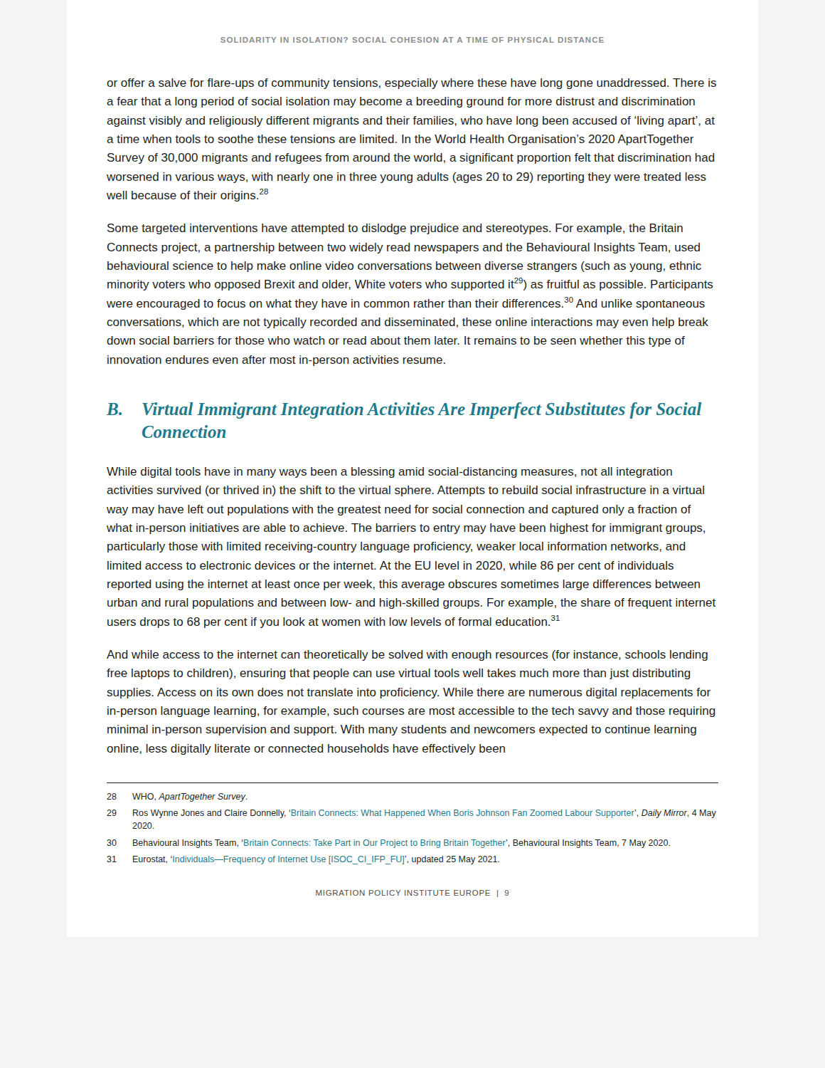Solidarity in Isolation? Social Cohesion at a Time of Physical Distance
or offer a salve for flare-ups of community tensions, especially where these have long gone unaddressed. There is a fear that a long period of social isolation may become a breeding ground for more distrust and discrimination against visibly and religiously different migrants and their families, who have long been accused of ‘living apart’, at a time when tools to soothe these tensions are limited. In the World Health Organisation’s 2020 ApartTogether Survey of 30,000 migrants and refugees from around the world, a significant proportion felt that discrimination had worsened in various ways, with nearly one in three young adults (ages 20 to 29) reporting they were treated less well because of their origins.28
Some targeted interventions have attempted to dislodge prejudice and stereotypes. For example, the Britain Connects project, a partnership between two widely read newspapers and the Behavioural Insights Team, used behavioural science to help make online video conversations between diverse strangers (such as young, ethnic minority voters who opposed Brexit and older, White voters who supported it29) as fruitful as possible. Participants were encouraged to focus on what they have in common rather than their differences.30 And unlike spontaneous conversations, which are not typically recorded and disseminated, these online interactions may even help break down social barriers for those who watch or read about them later. It remains to be seen whether this type of innovation endures even after most in-person activities resume.
B. Virtual Immigrant Integration Activities Are Imperfect Substitutes for Social Connection
While digital tools have in many ways been a blessing amid social-distancing measures, not all integration activities survived (or thrived in) the shift to the virtual sphere. Attempts to rebuild social infrastructure in a virtual way may have left out populations with the greatest need for social connection and captured only a fraction of what in-person initiatives are able to achieve. The barriers to entry may have been highest for immigrant groups, particularly those with limited receiving-country language proficiency, weaker local information networks, and limited access to electronic devices or the internet. At the EU level in 2020, while 86 per cent of individuals reported using the internet at least once per week, this average obscures sometimes large differences between urban and rural populations and between low- and high-skilled groups. For example, the share of frequent internet users drops to 68 per cent if you look at women with low levels of formal education.31
And while access to the internet can theoretically be solved with enough resources (for instance, schools lending free laptops to children), ensuring that people can use virtual tools well takes much more than just distributing supplies. Access on its own does not translate into proficiency. While there are numerous digital replacements for in-person language learning, for example, such courses are most accessible to the tech savvy and those requiring minimal in-person supervision and support. With many students and newcomers expected to continue learning online, less digitally literate or connected households have effectively been
28 WHO, ApartTogether Survey.
29 Ros Wynne Jones and Claire Donnelly, ‘Britain Connects: What Happened When Boris Johnson Fan Zoomed Labour Supporter’, Daily Mirror, 4 May 2020.
30 Behavioural Insights Team, ‘Britain Connects: Take Part in Our Project to Bring Britain Together’, Behavioural Insights Team, 7 May 2020.
31 Eurostat, ‘Individuals—Frequency of Internet Use [ISOC_CI_IFP_FU]’, updated 25 May 2021.
Migration Policy Institute Europe | 9